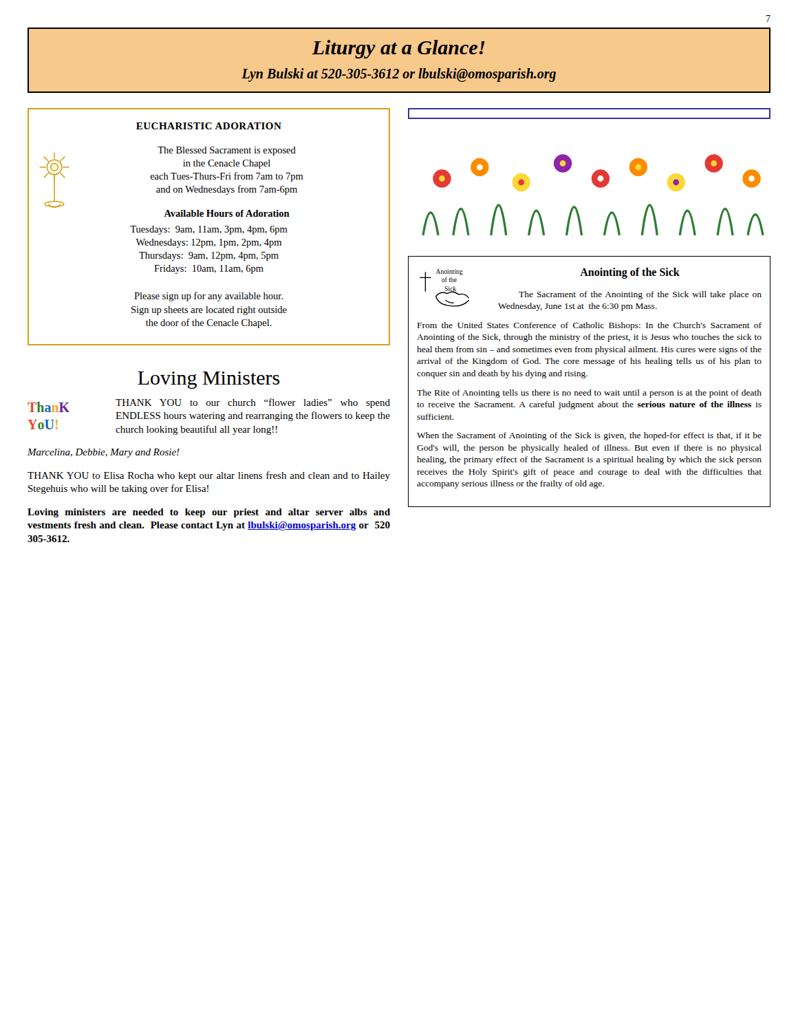7
Liturgy at a Glance!
Lyn Bulski at 520-305-3612 or lbulski@omosparish.org
EUCHARISTIC ADORATION
The Blessed Sacrament is exposed
in the Cenacle Chapel
each Tues-Thurs-Fri from 7am to 7pm
and on Wednesdays from 7am-6pm
Available Hours of Adoration
Tuesdays: 9am, 11am, 3pm, 4pm, 6pm
Wednesdays: 12pm, 1pm, 2pm, 4pm
Thursdays: 9am, 12pm, 4pm, 5pm
Fridays: 10am, 11am, 6pm
Please sign up for any available hour.
Sign up sheets are located right outside
the door of the Cenacle Chapel.
Loving Ministers
THANK YOU to our church “flower ladies” who spend ENDLESS hours watering and rearranging the flowers to keep the church looking beautiful all year long!!
Marcelina, Debbie, Mary and Rosie!
THANK YOU to Elisa Rocha who kept our altar linens fresh and clean and to Hailey Stegehuis who will be taking over for Elisa!
Loving ministers are needed to keep our priest and altar server albs and vestments fresh and clean. Please contact Lyn at lbulski@omosparish.org or 520 305-3612.
Anointing of the Sick
The Sacrament of the Anointing of the Sick will take place on Wednesday, June 1st at the 6:30 pm Mass.
From the United States Conference of Catholic Bishops: In the Church's Sacrament of Anointing of the Sick, through the ministry of the priest, it is Jesus who touches the sick to heal them from sin – and sometimes even from physical ailment. His cures were signs of the arrival of the Kingdom of God. The core message of his healing tells us of his plan to conquer sin and death by his dying and rising.
The Rite of Anointing tells us there is no need to wait until a person is at the point of death to receive the Sacrament. A careful judgment about the serious nature of the illness is sufficient.
When the Sacrament of Anointing of the Sick is given, the hoped-for effect is that, if it be God's will, the person be physically healed of illness. But even if there is no physical healing, the primary effect of the Sacrament is a spiritual healing by which the sick person receives the Holy Spirit's gift of peace and courage to deal with the difficulties that accompany serious illness or the frailty of old age.